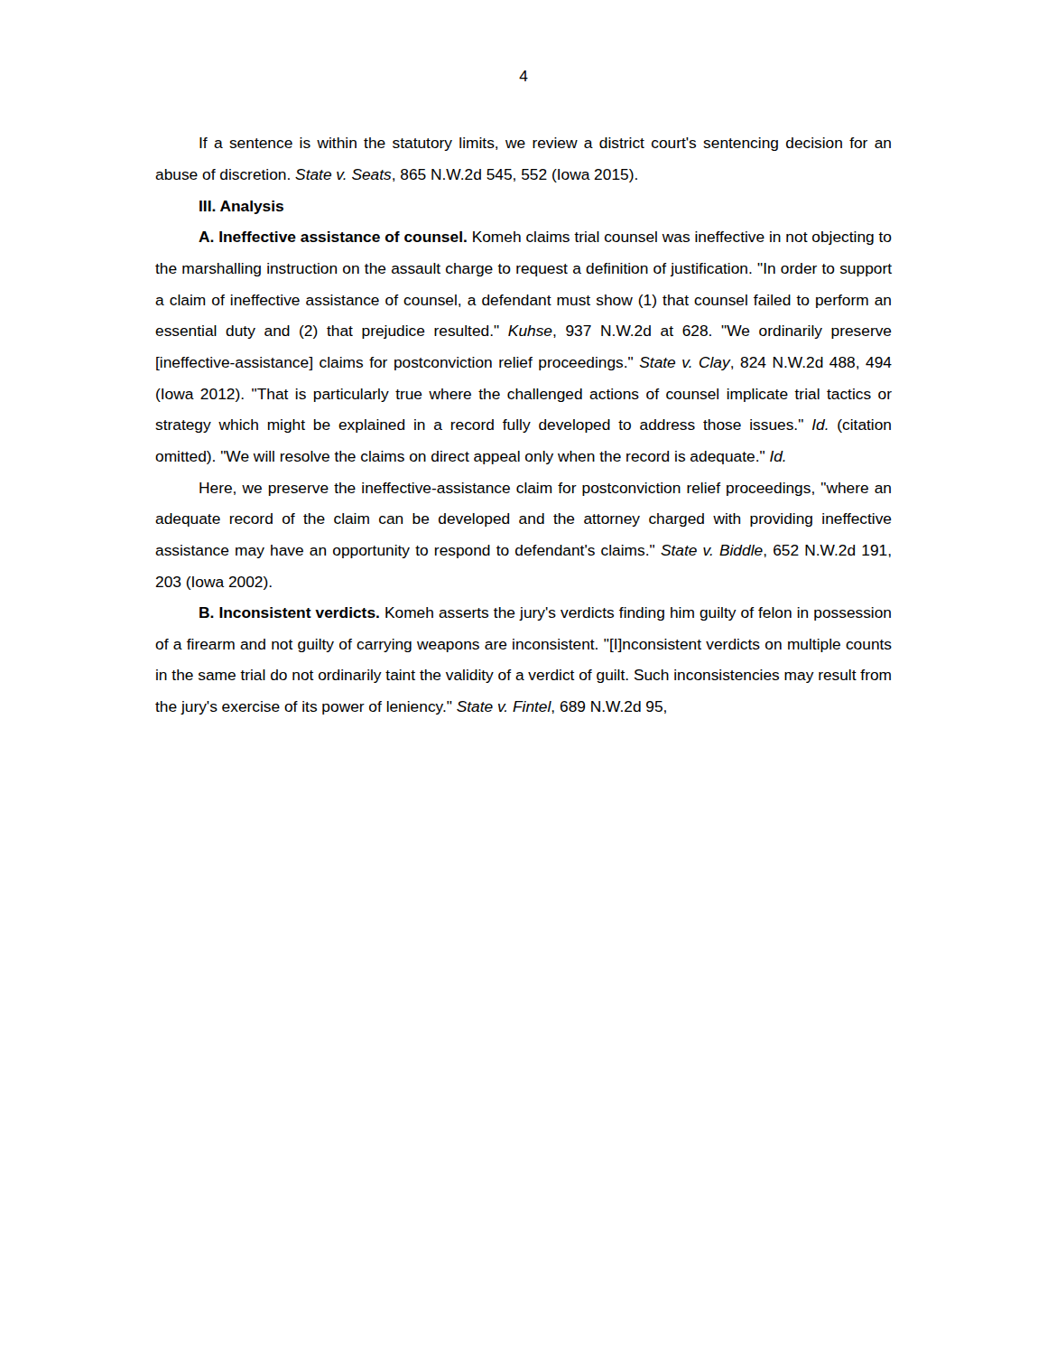4
If a sentence is within the statutory limits, we review a district court's sentencing decision for an abuse of discretion. State v. Seats, 865 N.W.2d 545, 552 (Iowa 2015).
III. Analysis
A. Ineffective assistance of counsel. Komeh claims trial counsel was ineffective in not objecting to the marshalling instruction on the assault charge to request a definition of justification. "In order to support a claim of ineffective assistance of counsel, a defendant must show (1) that counsel failed to perform an essential duty and (2) that prejudice resulted." Kuhse, 937 N.W.2d at 628. "We ordinarily preserve [ineffective-assistance] claims for postconviction relief proceedings." State v. Clay, 824 N.W.2d 488, 494 (Iowa 2012). "That is particularly true where the challenged actions of counsel implicate trial tactics or strategy which might be explained in a record fully developed to address those issues." Id. (citation omitted). "We will resolve the claims on direct appeal only when the record is adequate." Id.
Here, we preserve the ineffective-assistance claim for postconviction relief proceedings, "where an adequate record of the claim can be developed and the attorney charged with providing ineffective assistance may have an opportunity to respond to defendant's claims." State v. Biddle, 652 N.W.2d 191, 203 (Iowa 2002).
B. Inconsistent verdicts. Komeh asserts the jury's verdicts finding him guilty of felon in possession of a firearm and not guilty of carrying weapons are inconsistent. "[I]nconsistent verdicts on multiple counts in the same trial do not ordinarily taint the validity of a verdict of guilt. Such inconsistencies may result from the jury's exercise of its power of leniency." State v. Fintel, 689 N.W.2d 95,